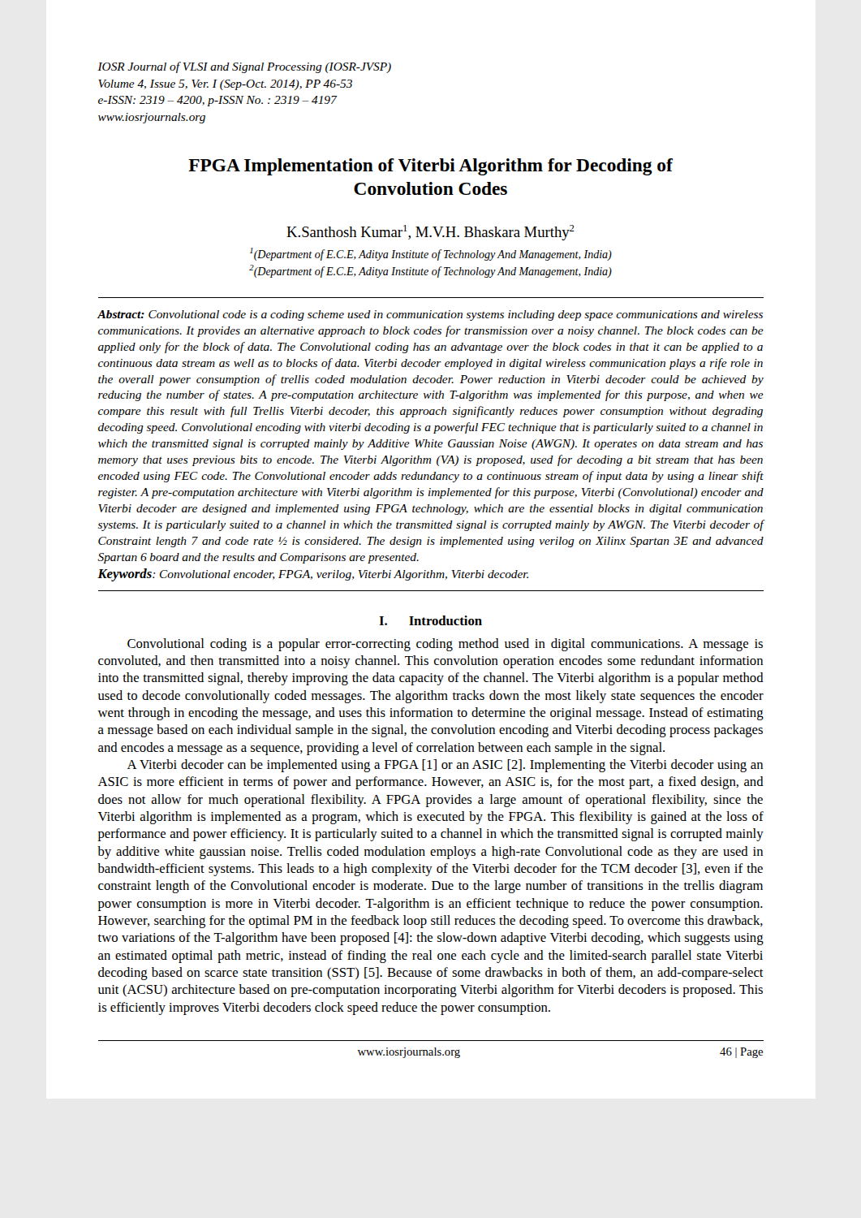IOSR Journal of VLSI and Signal Processing (IOSR-JVSP)
Volume 4, Issue 5, Ver. I (Sep-Oct. 2014), PP 46-53
e-ISSN: 2319 – 4200, p-ISSN No. : 2319 – 4197
www.iosrjournals.org
FPGA Implementation of Viterbi Algorithm for Decoding of
Convolution Codes
K.Santhosh Kumar1, M.V.H. Bhaskara Murthy2
1(Department of E.C.E, Aditya Institute of Technology And Management, India)
2(Department of E.C.E, Aditya Institute of Technology And Management, India)
Abstract: Convolutional code is a coding scheme used in communication systems including deep space communications and wireless communications. It provides an alternative approach to block codes for transmission over a noisy channel. The block codes can be applied only for the block of data. The Convolutional coding has an advantage over the block codes in that it can be applied to a continuous data stream as well as to blocks of data. Viterbi decoder employed in digital wireless communication plays a rife role in the overall power consumption of trellis coded modulation decoder. Power reduction in Viterbi decoder could be achieved by reducing the number of states. A pre-computation architecture with T-algorithm was implemented for this purpose, and when we compare this result with full Trellis Viterbi decoder, this approach significantly reduces power consumption without degrading decoding speed. Convolutional encoding with viterbi decoding is a powerful FEC technique that is particularly suited to a channel in which the transmitted signal is corrupted mainly by Additive White Gaussian Noise (AWGN). It operates on data stream and has memory that uses previous bits to encode. The Viterbi Algorithm (VA) is proposed, used for decoding a bit stream that has been encoded using FEC code. The Convolutional encoder adds redundancy to a continuous stream of input data by using a linear shift register. A pre-computation architecture with Viterbi algorithm is implemented for this purpose, Viterbi (Convolutional) encoder and Viterbi decoder are designed and implemented using FPGA technology, which are the essential blocks in digital communication systems. It is particularly suited to a channel in which the transmitted signal is corrupted mainly by AWGN. The Viterbi decoder of Constraint length 7 and code rate ½ is considered. The design is implemented using verilog on Xilinx Spartan 3E and advanced Spartan 6 board and the results and Comparisons are presented.
Keywords: Convolutional encoder, FPGA, verilog, Viterbi Algorithm, Viterbi decoder.
I. Introduction
Convolutional coding is a popular error-correcting coding method used in digital communications. A message is convoluted, and then transmitted into a noisy channel. This convolution operation encodes some redundant information into the transmitted signal, thereby improving the data capacity of the channel. The Viterbi algorithm is a popular method used to decode convolutionally coded messages. The algorithm tracks down the most likely state sequences the encoder went through in encoding the message, and uses this information to determine the original message. Instead of estimating a message based on each individual sample in the signal, the convolution encoding and Viterbi decoding process packages and encodes a message as a sequence, providing a level of correlation between each sample in the signal.
A Viterbi decoder can be implemented using a FPGA [1] or an ASIC [2]. Implementing the Viterbi decoder using an ASIC is more efficient in terms of power and performance. However, an ASIC is, for the most part, a fixed design, and does not allow for much operational flexibility. A FPGA provides a large amount of operational flexibility, since the Viterbi algorithm is implemented as a program, which is executed by the FPGA. This flexibility is gained at the loss of performance and power efficiency. It is particularly suited to a channel in which the transmitted signal is corrupted mainly by additive white gaussian noise. Trellis coded modulation employs a high-rate Convolutional code as they are used in bandwidth-efficient systems. This leads to a high complexity of the Viterbi decoder for the TCM decoder [3], even if the constraint length of the Convolutional encoder is moderate. Due to the large number of transitions in the trellis diagram power consumption is more in Viterbi decoder. T-algorithm is an efficient technique to reduce the power consumption. However, searching for the optimal PM in the feedback loop still reduces the decoding speed. To overcome this drawback, two variations of the T-algorithm have been proposed [4]: the slow-down adaptive Viterbi decoding, which suggests using an estimated optimal path metric, instead of finding the real one each cycle and the limited-search parallel state Viterbi decoding based on scarce state transition (SST) [5]. Because of some drawbacks in both of them, an add-compare-select unit (ACSU) architecture based on pre-computation incorporating Viterbi algorithm for Viterbi decoders is proposed. This is efficiently improves Viterbi decoders clock speed reduce the power consumption.
www.iosrjournals.org 46 | Page